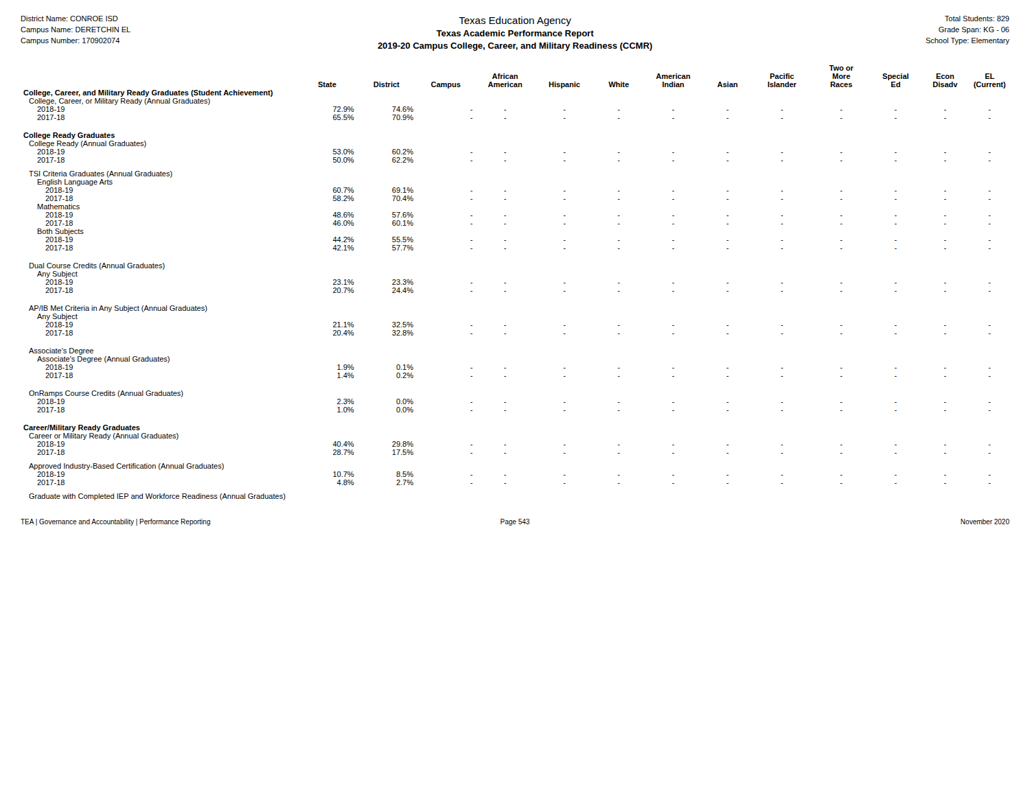District Name: CONROE ISD
Campus Name: DERETCHIN EL
Campus Number: 170902074
Total Students: 829
Grade Span: KG - 06
School Type: Elementary
Texas Education Agency
Texas Academic Performance Report
2019-20 Campus College, Career, and Military Readiness (CCMR)
| | | | | | | | | | | Two or | | | |
| --- | --- | --- | --- | --- | --- | --- | --- | --- | --- | --- | --- | --- | --- |
| | | | | African | | | American | | Pacific | More | Special | Econ | EL |
| | State | District | Campus | American | Hispanic | White | Indian | Asian | Islander | Races | Ed | Disadv | (Current) |
| College, Career, and Military Ready Graduates (Student Achievement) |
| College, Career, or Military Ready (Annual Graduates) | |
| 2018-19 | 72.9% | 74.6% | - | - | - | - | - | - | - | - | - | - | - |
| 2017-18 | 65.5% | 70.9% | - | - | - | - | - | - | - | - | - | - | - |
| College Ready Graduates | |
| College Ready (Annual Graduates) | |
| 2018-19 | 53.0% | 60.2% | - | - | - | - | - | - | - | - | - | - | - |
| 2017-18 | 50.0% | 62.2% | - | - | - | - | - | - | - | - | - | - | - |
| TSI Criteria Graduates (Annual Graduates) | |
| English Language Arts | |
| 2018-19 | 60.7% | 69.1% | - | - | - | - | - | - | - | - | - | - | - |
| 2017-18 | 58.2% | 70.4% | - | - | - | - | - | - | - | - | - | - | - |
| Mathematics | |
| 2018-19 | 48.6% | 57.6% | - | - | - | - | - | - | - | - | - | - | - |
| 2017-18 | 46.0% | 60.1% | - | - | - | - | - | - | - | - | - | - | - |
| Both Subjects | |
| 2018-19 | 44.2% | 55.5% | - | - | - | - | - | - | - | - | - | - | - |
| 2017-18 | 42.1% | 57.7% | - | - | - | - | - | - | - | - | - | - | - |
| Dual Course Credits (Annual Graduates) | |
| Any Subject | |
| 2018-19 | 23.1% | 23.3% | - | - | - | - | - | - | - | - | - | - | - |
| 2017-18 | 20.7% | 24.4% | - | - | - | - | - | - | - | - | - | - | - |
| AP/IB Met Criteria in Any Subject (Annual Graduates) | |
| Any Subject | |
| 2018-19 | 21.1% | 32.5% | - | - | - | - | - | - | - | - | - | - | - |
| 2017-18 | 20.4% | 32.8% | - | - | - | - | - | - | - | - | - | - | - |
| Associate's Degree | |
| Associate's Degree (Annual Graduates) | |
| 2018-19 | 1.9% | 0.1% | - | - | - | - | - | - | - | - | - | - | - |
| 2017-18 | 1.4% | 0.2% | - | - | - | - | - | - | - | - | - | - | - |
| OnRamps Course Credits (Annual Graduates) | |
| 2018-19 | 2.3% | 0.0% | - | - | - | - | - | - | - | - | - | - | - |
| 2017-18 | 1.0% | 0.0% | - | - | - | - | - | - | - | - | - | - | - |
| Career/Military Ready Graduates | |
| Career or Military Ready (Annual Graduates) | |
| 2018-19 | 40.4% | 29.8% | - | - | - | - | - | - | - | - | - | - | - |
| 2017-18 | 28.7% | 17.5% | - | - | - | - | - | - | - | - | - | - | - |
| Approved Industry-Based Certification (Annual Graduates) | |
| 2018-19 | 10.7% | 8.5% | - | - | - | - | - | - | - | - | - | - | - |
| 2017-18 | 4.8% | 2.7% | - | - | - | - | - | - | - | - | - | - | - |
| Graduate with Completed IEP and Workforce Readiness (Annual Graduates) | |
TEA | Governance and Accountability | Performance Reporting
Page 543
November 2020